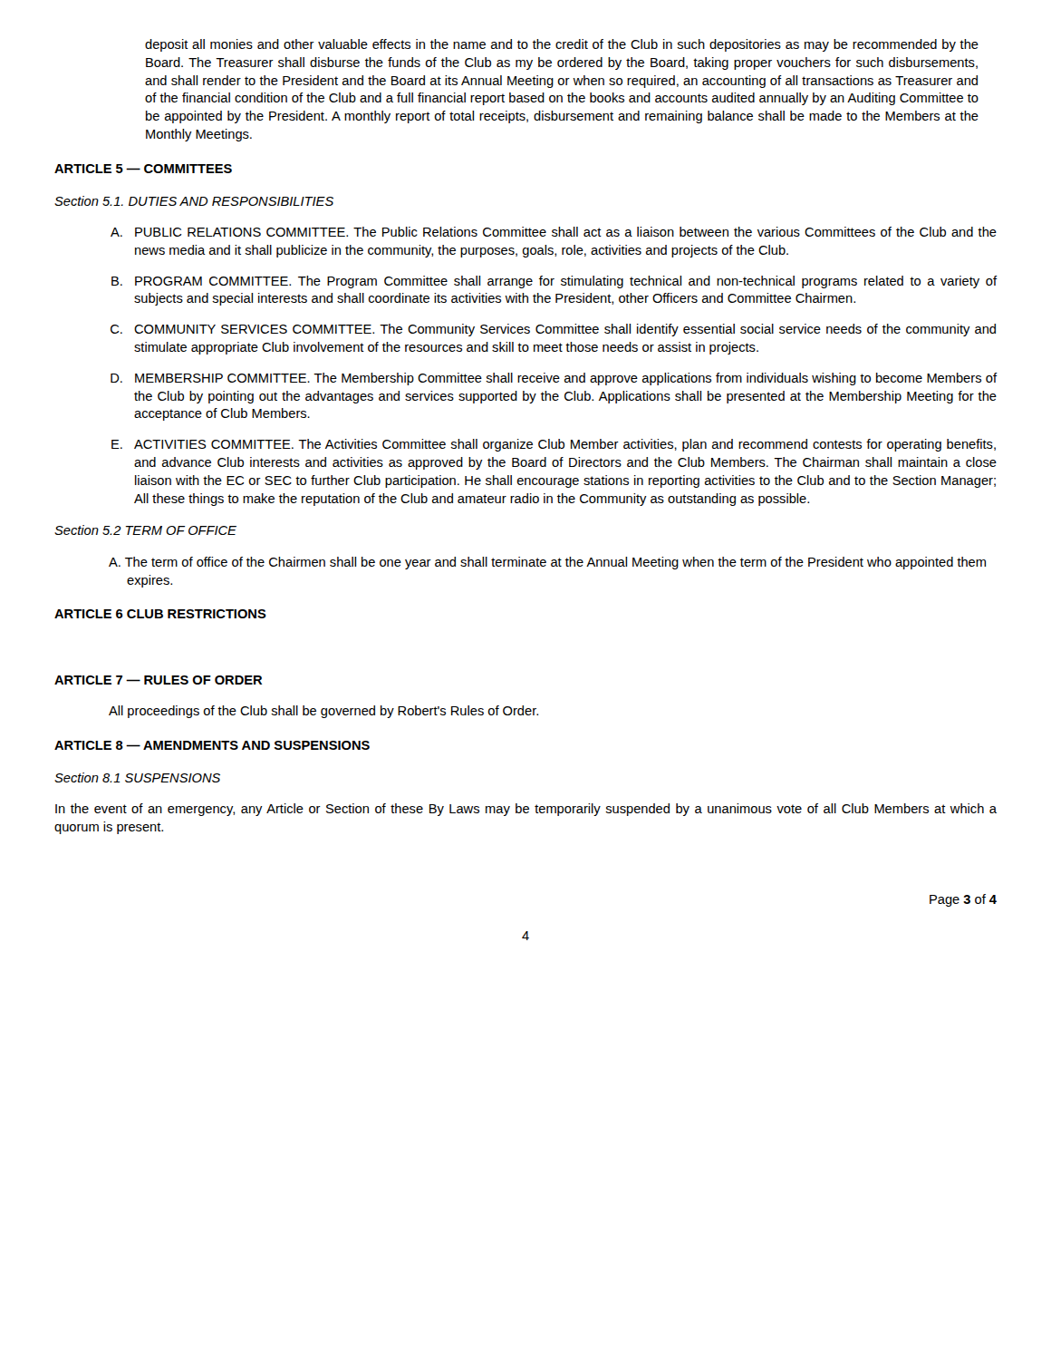deposit all monies and other valuable effects in the name and to the credit of the Club in such depositories as may be recommended by the Board. The Treasurer shall disburse the funds of the Club as my be ordered by the Board, taking proper vouchers for such disbursements, and shall render to the President and the Board at its Annual Meeting or when so required, an accounting of all transactions as Treasurer and of the financial condition of the Club and a full financial report based on the books and accounts audited annually by an Auditing Committee to be appointed by the President. A monthly report of total receipts, disbursement and remaining balance shall be made to the Members at the Monthly Meetings.
ARTICLE 5 — COMMITTEES
Section 5.1. DUTIES AND RESPONSIBILITIES
PUBLIC RELATIONS COMMITTEE. The Public Relations Committee shall act as a liaison between the various Committees of the Club and the news media and it shall publicize in the community, the purposes, goals, role, activities and projects of the Club.
PROGRAM COMMITTEE. The Program Committee shall arrange for stimulating technical and non-technical programs related to a variety of subjects and special interests and shall coordinate its activities with the President, other Officers and Committee Chairmen.
COMMUNITY SERVICES COMMITTEE. The Community Services Committee shall identify essential social service needs of the community and stimulate appropriate Club involvement of the resources and skill to meet those needs or assist in projects.
MEMBERSHIP COMMITTEE. The Membership Committee shall receive and approve applications from individuals wishing to become Members of the Club by pointing out the advantages and services supported by the Club. Applications shall be presented at the Membership Meeting for the acceptance of Club Members.
ACTIVITIES COMMITTEE. The Activities Committee shall organize Club Member activities, plan and recommend contests for operating benefits, and advance Club interests and activities as approved by the Board of Directors and the Club Members. The Chairman shall maintain a close liaison with the EC or SEC to further Club participation. He shall encourage stations in reporting activities to the Club and to the Section Manager; All these things to make the reputation of the Club and amateur radio in the Community as outstanding as possible.
Section 5.2 TERM OF OFFICE
A. The term of office of the Chairmen shall be one year and shall terminate at the Annual Meeting when the term of the President who appointed them expires.
ARTICLE 6 CLUB RESTRICTIONS
ARTICLE 7 — RULES OF ORDER
All proceedings of the Club shall be governed by Robert's Rules of Order.
ARTICLE 8 — AMENDMENTS AND SUSPENSIONS
Section 8.1 SUSPENSIONS
In the event of an emergency, any Article or Section of these By Laws may be temporarily suspended by a unanimous vote of all Club Members at which a quorum is present.
Page 3 of 4
4